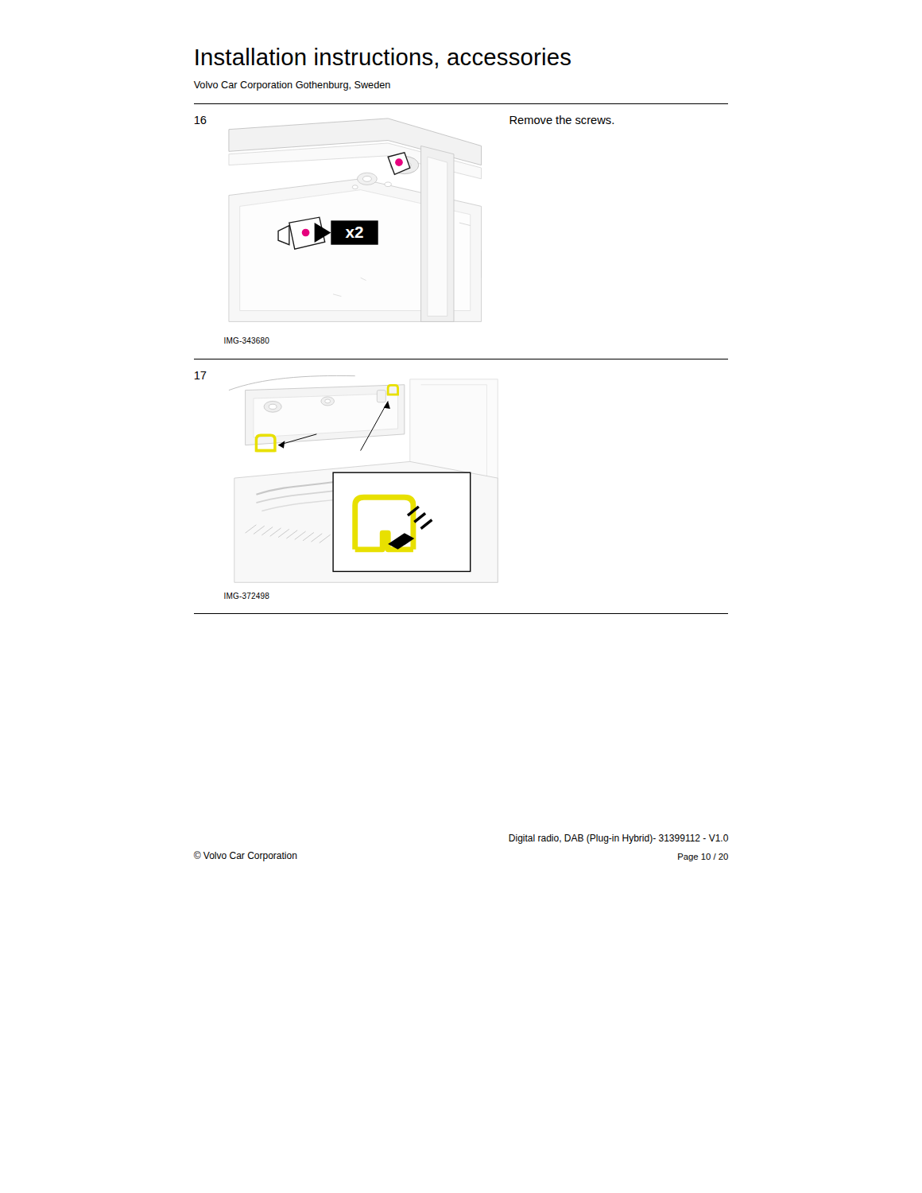Installation instructions, accessories
Volvo Car Corporation Gothenburg, Sweden
| 16 | x2 IMG-343680 | Remove the screws. |
| 17 | IMG-372498 | |
© Volvo Car Corporation
Digital radio, DAB (Plug-in Hybrid)- 31399112 - V1.0
Page 10 / 20